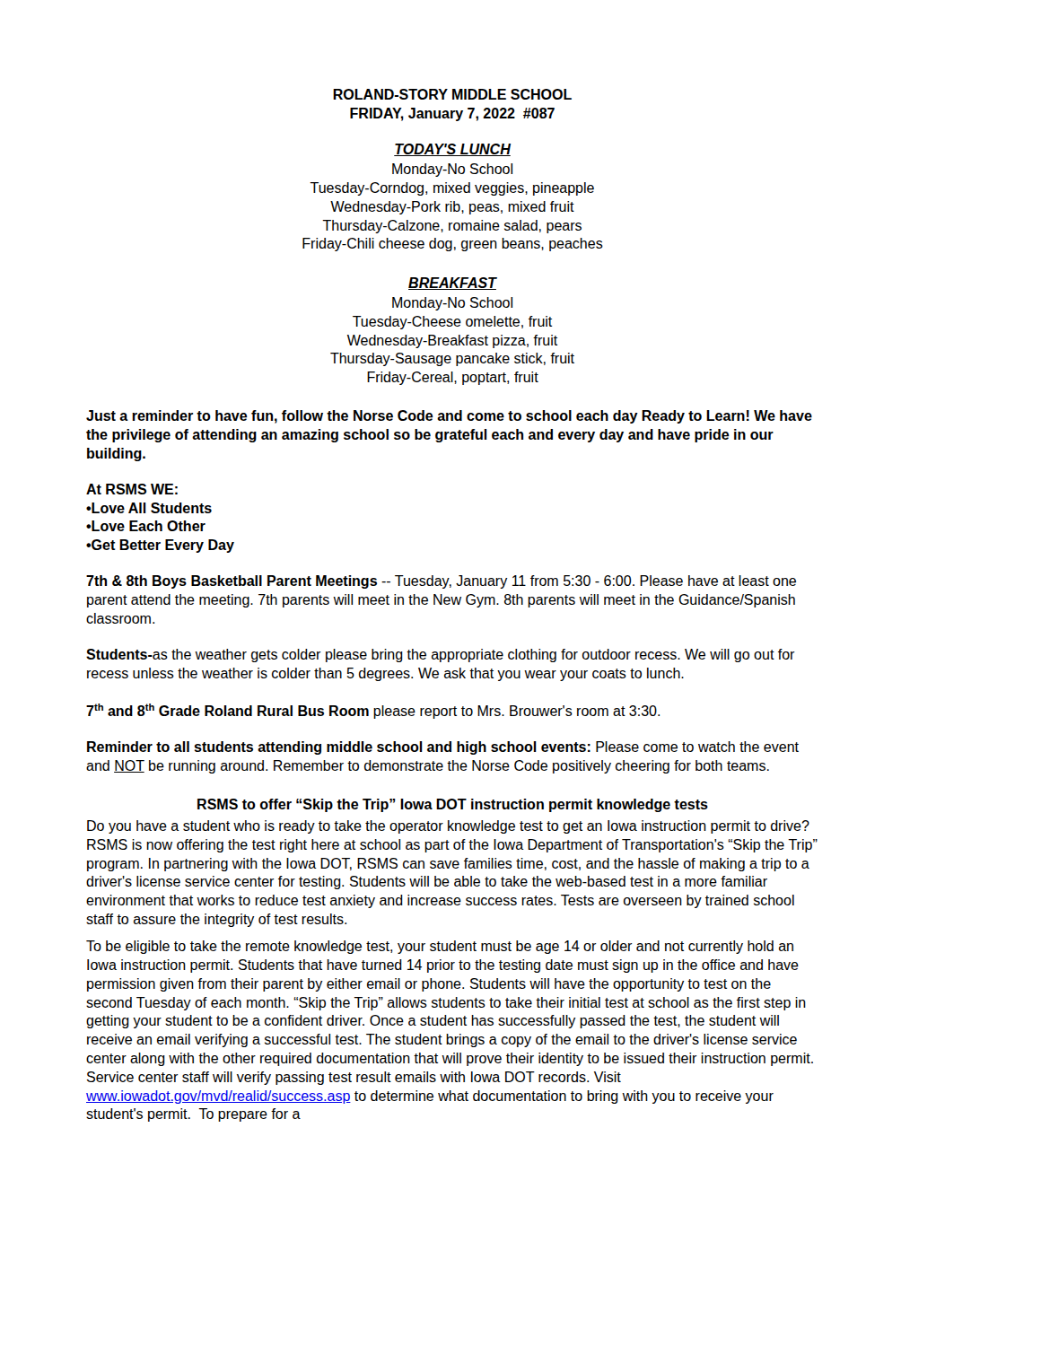ROLAND-STORY MIDDLE SCHOOL FRIDAY, January 7, 2022 #087
TODAY'S LUNCH
Monday-No School
Tuesday-Corndog, mixed veggies, pineapple
Wednesday-Pork rib, peas, mixed fruit
Thursday-Calzone, romaine salad, pears
Friday-Chili cheese dog, green beans, peaches
BREAKFAST
Monday-No School
Tuesday-Cheese omelette, fruit
Wednesday-Breakfast pizza, fruit
Thursday-Sausage pancake stick, fruit
Friday-Cereal, poptart, fruit
Just a reminder to have fun, follow the Norse Code and come to school each day Ready to Learn! We have the privilege of attending an amazing school so be grateful each and every day and have pride in our building.
At RSMS WE:
•Love All Students
•Love Each Other
•Get Better Every Day
7th & 8th Boys Basketball Parent Meetings -- Tuesday, January 11 from 5:30 - 6:00. Please have at least one parent attend the meeting. 7th parents will meet in the New Gym. 8th parents will meet in the Guidance/Spanish classroom.
Students-as the weather gets colder please bring the appropriate clothing for outdoor recess. We will go out for recess unless the weather is colder than 5 degrees. We ask that you wear your coats to lunch.
7th and 8th Grade Roland Rural Bus Room please report to Mrs. Brouwer's room at 3:30.
Reminder to all students attending middle school and high school events: Please come to watch the event and NOT be running around. Remember to demonstrate the Norse Code positively cheering for both teams.
RSMS to offer “Skip the Trip” Iowa DOT instruction permit knowledge tests
Do you have a student who is ready to take the operator knowledge test to get an Iowa instruction permit to drive? RSMS is now offering the test right here at school as part of the Iowa Department of Transportation's “Skip the Trip” program. In partnering with the Iowa DOT, RSMS can save families time, cost, and the hassle of making a trip to a driver's license service center for testing. Students will be able to take the web-based test in a more familiar environment that works to reduce test anxiety and increase success rates. Tests are overseen by trained school staff to assure the integrity of test results.
To be eligible to take the remote knowledge test, your student must be age 14 or older and not currently hold an Iowa instruction permit. Students that have turned 14 prior to the testing date must sign up in the office and have permission given from their parent by either email or phone. Students will have the opportunity to test on the second Tuesday of each month. “Skip the Trip” allows students to take their initial test at school as the first step in getting your student to be a confident driver. Once a student has successfully passed the test, the student will receive an email verifying a successful test. The student brings a copy of the email to the driver's license service center along with the other required documentation that will prove their identity to be issued their instruction permit. Service center staff will verify passing test result emails with Iowa DOT records. Visit www.iowadot.gov/mvd/realid/success.asp to determine what documentation to bring with you to receive your student's permit. To prepare for a